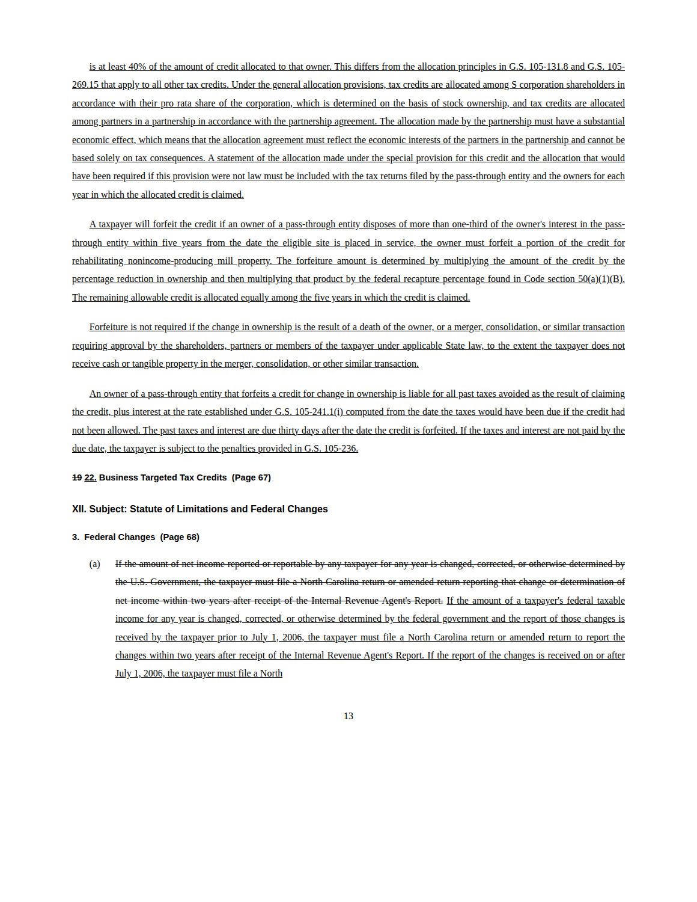is at least 40% of the amount of credit allocated to that owner. This differs from the allocation principles in G.S. 105-131.8 and G.S. 105-269.15 that apply to all other tax credits. Under the general allocation provisions, tax credits are allocated among S corporation shareholders in accordance with their pro rata share of the corporation, which is determined on the basis of stock ownership, and tax credits are allocated among partners in a partnership in accordance with the partnership agreement. The allocation made by the partnership must have a substantial economic effect, which means that the allocation agreement must reflect the economic interests of the partners in the partnership and cannot be based solely on tax consequences. A statement of the allocation made under the special provision for this credit and the allocation that would have been required if this provision were not law must be included with the tax returns filed by the pass-through entity and the owners for each year in which the allocated credit is claimed.
A taxpayer will forfeit the credit if an owner of a pass-through entity disposes of more than one-third of the owner's interest in the pass-through entity within five years from the date the eligible site is placed in service, the owner must forfeit a portion of the credit for rehabilitating nonincome-producing mill property. The forfeiture amount is determined by multiplying the amount of the credit by the percentage reduction in ownership and then multiplying that product by the federal recapture percentage found in Code section 50(a)(1)(B). The remaining allowable credit is allocated equally among the five years in which the credit is claimed.
Forfeiture is not required if the change in ownership is the result of a death of the owner, or a merger, consolidation, or similar transaction requiring approval by the shareholders, partners or members of the taxpayer under applicable State law, to the extent the taxpayer does not receive cash or tangible property in the merger, consolidation, or other similar transaction.
An owner of a pass-through entity that forfeits a credit for change in ownership is liable for all past taxes avoided as the result of claiming the credit, plus interest at the rate established under G.S. 105-241.1(i) computed from the date the taxes would have been due if the credit had not been allowed. The past taxes and interest are due thirty days after the date the credit is forfeited. If the taxes and interest are not paid by the due date, the taxpayer is subject to the penalties provided in G.S. 105-236.
19 22. Business Targeted Tax Credits (Page 67)
XII. Subject: Statute of Limitations and Federal Changes
3. Federal Changes (Page 68)
(a)
If the amount of net income reported or reportable by any taxpayer for any year is changed, corrected, or otherwise determined by the U.S. Government, the taxpayer must file a North Carolina return or amended return reporting that change or determination of net income within two years after receipt of the Internal Revenue Agent's Report. If the amount of a taxpayer's federal taxable income for any year is changed, corrected, or otherwise determined by the federal government and the report of those changes is received by the taxpayer prior to July 1, 2006, the taxpayer must file a North Carolina return or amended return to report the changes within two years after receipt of the Internal Revenue Agent's Report. If the report of the changes is received on or after July 1, 2006, the taxpayer must file a North
13